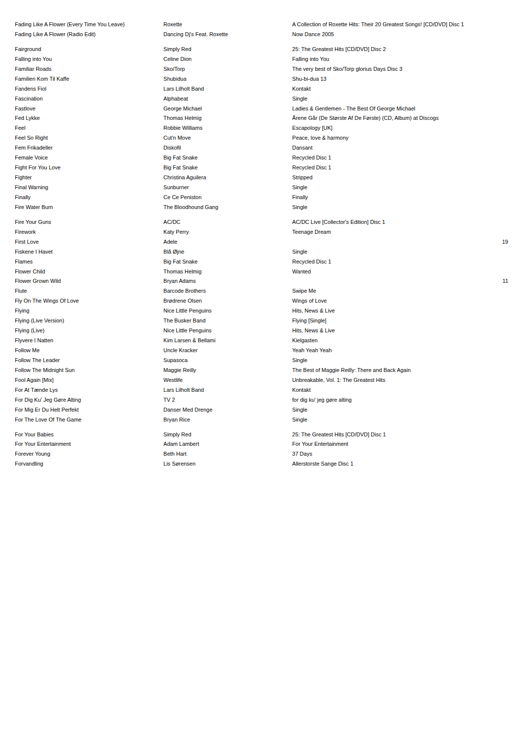| Fading Like A Flower (Every Time You Leave) | Roxette | A Collection of Roxette Hits: Their 20 Greatest Songs! [CD/DVD] Disc 1 | |
| Fading Like A Flower (Radio Edit) | Dancing Dj's Feat. Roxette | Now Dance 2005 | |
| Fairground | Simply Red | 25: The Greatest Hits [CD/DVD] Disc 2 | |
| Falling into You | Celine Dion | Falling into You | |
| Familiar Roads | Sko/Torp | The very best of Sko/Torp glorius Days Disc 3 | |
| Familien Kom Til Kaffe | Shubidua | Shu-bi-dua 13 | |
| Fandens Fiol | Lars Lilholt Band | Kontakt | |
| Fascination | Alphabeat | Single | |
| Fastlove | George Michael | Ladies & Gentlemen - The Best Of George Michael | |
| Fed Lykke | Thomas Helmig | Årene Går (De Største Af De Første) (CD, Album) at Discogs | |
| Feel | Robbie Williams | Escapology [UK] | |
| Feel So Right | Cut'n Move | Peace, love & harmony | |
| Fem Frikadeller | Diskofil | Dansant | |
| Female Voice | Big Fat Snake | Recycled Disc 1 | |
| Fight For You Love | Big Fat Snake | Recycled Disc 1 | |
| Fighter | Christina Aguilera | Stripped | |
| Final Warning | Sunburner | Single | |
| Finally | Ce Ce Peniston | Finally | |
| Fire Water Burn | The Bloodhound Gang | Single | |
| Fire Your Guns | AC/DC | AC/DC Live [Collector's Edition] Disc 1 | |
| Firework | Katy Perry | Teenage Dream | |
| First Love | Adele | | 19 |
| Fiskene I Havet | Blå Øjne | Single | |
| Flames | Big Fat Snake | Recycled Disc 1 | |
| Flower Child | Thomas Helmig | Wanted | |
| Flower Grown Wild | Bryan Adams | | 11 |
| Flute | Barcode Brothers | Swipe Me | |
| Fly On The Wings Of Love | Brødrene Olsen | Wings of Love | |
| Flying | Nice Little Penguins | Hits, News & Live | |
| Flying (Live Version) | The Busker Band | Flying [Single] | |
| Flying (Live) | Nice Little Penguins | Hits, News & Live | |
| Flyvere I Natten | Kim Larsen & Bellami | Kielgasten | |
| Follow Me | Uncle Kracker | Yeah Yeah Yeah | |
| Follow The Leader | Supasoca | Single | |
| Follow The Midnight Sun | Maggie Reilly | The Best of Maggie Reilly: There and Back Again | |
| Fool Again [Mix] | Westlife | Unbreakable, Vol. 1: The Greatest Hits | |
| For At Tænde Lys | Lars Lilholt Band | Kontakt | |
| For Dig Ku' Jeg Gøre Alting | TV 2 | for dig ku' jeg gøre alting | |
| For Mig Er Du Helt Perfekt | Danser Med Drenge | Single | |
| For The Love Of The Game | Bryan Rice | Single | |
| For Your Babies | Simply Red | 25: The Greatest Hits [CD/DVD] Disc 1 | |
| For Your Entertainment | Adam Lambert | For Your Entertainment | |
| Forever Young | Beth Hart | 37 Days | |
| Forvandling | Lis Sørensen | Allerstorste Sange Disc 1 | |